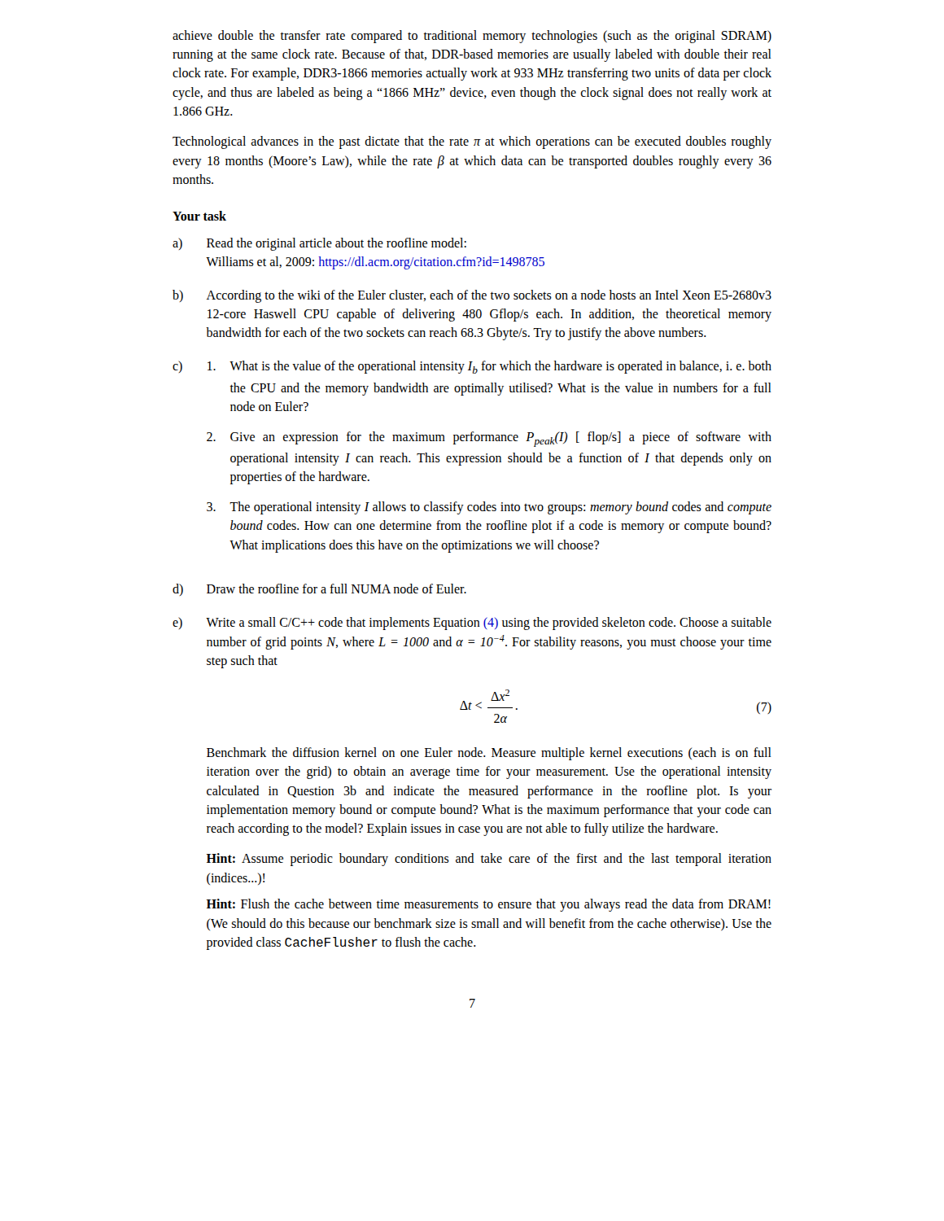achieve double the transfer rate compared to traditional memory technologies (such as the original SDRAM) running at the same clock rate. Because of that, DDR-based memories are usually labeled with double their real clock rate. For example, DDR3-1866 memories actually work at 933 MHz transferring two units of data per clock cycle, and thus are labeled as being a “1866 MHz” device, even though the clock signal does not really work at 1.866 GHz.
Technological advances in the past dictate that the rate π at which operations can be executed doubles roughly every 18 months (Moore’s Law), while the rate β at which data can be transported doubles roughly every 36 months.
Your task
a) Read the original article about the roofline model:
Williams et al, 2009: https://dl.acm.org/citation.cfm?id=1498785
b) According to the wiki of the Euler cluster, each of the two sockets on a node hosts an Intel Xeon E5-2680v3 12-core Haswell CPU capable of delivering 480 Gflop/s each. In addition, the theoretical memory bandwidth for each of the two sockets can reach 68.3 Gbyte/s. Try to justify the above numbers.
c)
1. What is the value of the operational intensity Ib for which the hardware is operated in balance, i. e. both the CPU and the memory bandwidth are optimally utilised? What is the value in numbers for a full node on Euler?
2. Give an expression for the maximum performance Ppeak(I) [ flop/s] a piece of software with operational intensity I can reach. This expression should be a function of I that depends only on properties of the hardware.
3. The operational intensity I allows to classify codes into two groups: memory bound codes and compute bound codes. How can one determine from the roofline plot if a code is memory or compute bound? What implications does this have on the optimizations we will choose?
d) Draw the roofline for a full NUMA node of Euler.
e)
Write a small C/C++ code that implements Equation (4) using the provided skeleton code. Choose a suitable number of grid points N, where L = 1000 and α = 10−4. For stability reasons, you must choose your time step such that
Δt < Δx2 2α . (7)
Benchmark the diffusion kernel on one Euler node. Measure multiple kernel executions (each is on full iteration over the grid) to obtain an average time for your measurement. Use the operational intensity calculated in Question 3b and indicate the measured performance in the roofline plot. Is your implementation memory bound or compute bound? What is the maximum performance that your code can reach according to the model? Explain issues in case you are not able to fully utilize the hardware.
Hint: Assume periodic boundary conditions and take care of the first and the last temporal iteration (indices...)!
Hint: Flush the cache between time measurements to ensure that you always read the data from DRAM! (We should do this because our benchmark size is small and will benefit from the cache otherwise). Use the provided class CacheFlusher to flush the cache.
7